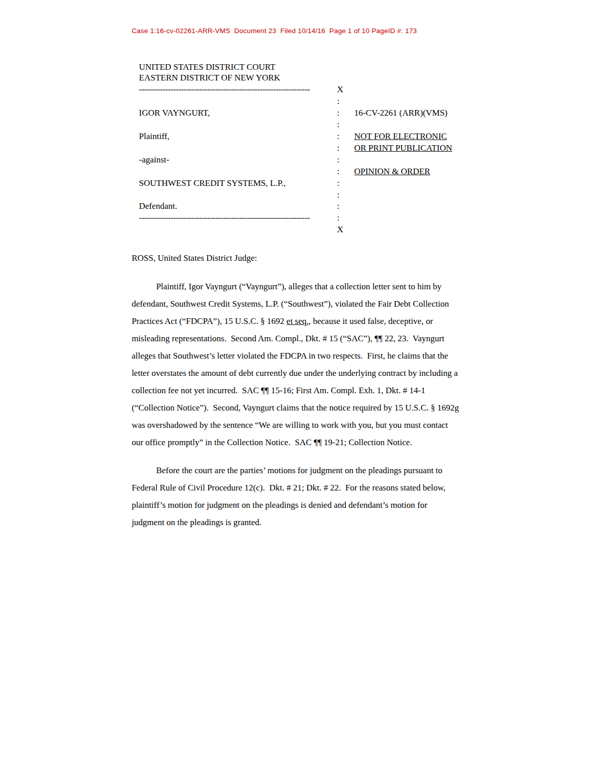Case 1:16-cv-02261-ARR-VMS Document 23 Filed 10/14/16 Page 1 of 10 PageID #: 173
UNITED STATES DISTRICT COURT
EASTERN DISTRICT OF NEW YORK
| ----------------------------------------------------------------- | X | |
| | : | |
| IGOR VAYNGURT, | : | 16-CV-2261 (ARR)(VMS) |
| | : | |
| Plaintiff, | : | NOT FOR ELECTRONIC |
| | : | OR PRINT PUBLICATION |
| -against- | : | |
| | : | OPINION & ORDER |
| SOUTHWEST CREDIT SYSTEMS, L.P., | : | |
| | : | |
| Defendant. | : | |
| ----------------------------------------------------------------- | : | |
| | X | |
ROSS, United States District Judge:
Plaintiff, Igor Vayngurt (“Vayngurt”), alleges that a collection letter sent to him by defendant, Southwest Credit Systems, L.P. (“Southwest”), violated the Fair Debt Collection Practices Act (“FDCPA”), 15 U.S.C. § 1692 et seq., because it used false, deceptive, or misleading representations. Second Am. Compl., Dkt. # 15 (“SAC”), ¶¶ 22, 23. Vayngurt alleges that Southwest’s letter violated the FDCPA in two respects. First, he claims that the letter overstates the amount of debt currently due under the underlying contract by including a collection fee not yet incurred. SAC ¶¶ 15-16; First Am. Compl. Exh. 1, Dkt. # 14-1 (“Collection Notice”). Second, Vayngurt claims that the notice required by 15 U.S.C. § 1692g was overshadowed by the sentence “We are willing to work with you, but you must contact our office promptly” in the Collection Notice. SAC ¶¶ 19-21; Collection Notice.
Before the court are the parties’ motions for judgment on the pleadings pursuant to Federal Rule of Civil Procedure 12(c). Dkt. # 21; Dkt. # 22. For the reasons stated below, plaintiff’s motion for judgment on the pleadings is denied and defendant’s motion for judgment on the pleadings is granted.